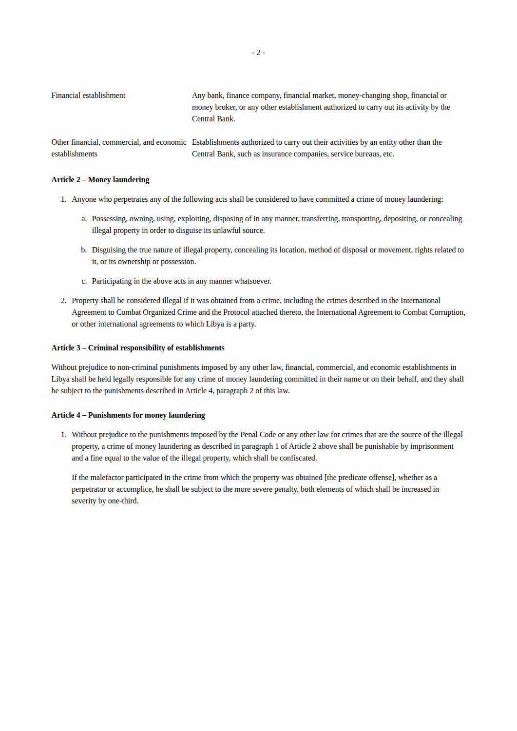- 2 -
Financial establishment
Any bank, finance company, financial market, money-changing shop, financial or money broker, or any other establishment authorized to carry out its activity by the Central Bank.
Other financial, commercial, and economic establishments
Establishments authorized to carry out their activities by an entity other than the Central Bank, such as insurance companies, service bureaus, etc.
Article 2 – Money laundering
Anyone who perpetrates any of the following acts shall be considered to have committed a crime of money laundering:
Possessing, owning, using, exploiting, disposing of in any manner, transferring, transporting, depositing, or concealing illegal property in order to disguise its unlawful source.
Disguising the true nature of illegal property, concealing its location, method of disposal or movement, rights related to it, or its ownership or possession.
Participating in the above acts in any manner whatsoever.
Property shall be considered illegal if it was obtained from a crime, including the crimes described in the International Agreement to Combat Organized Crime and the Protocol attached thereto, the International Agreement to Combat Corruption, or other international agreements to which Libya is a party.
Article 3 – Criminal responsibility of establishments
Without prejudice to non-criminal punishments imposed by any other law, financial, commercial, and economic establishments in Libya shall be held legally responsible for any crime of money laundering committed in their name or on their behalf, and they shall be subject to the punishments described in Article 4, paragraph 2 of this law.
Article 4 – Punishments for money laundering
Without prejudice to the punishments imposed by the Penal Code or any other law for crimes that are the source of the illegal property, a crime of money laundering as described in paragraph 1 of Article 2 above shall be punishable by imprisonment and a fine equal to the value of the illegal property, which shall be confiscated.
If the malefactor participated in the crime from which the property was obtained [the predicate offense], whether as a perpetrator or accomplice, he shall be subject to the more severe penalty, both elements of which shall be increased in severity by one-third.